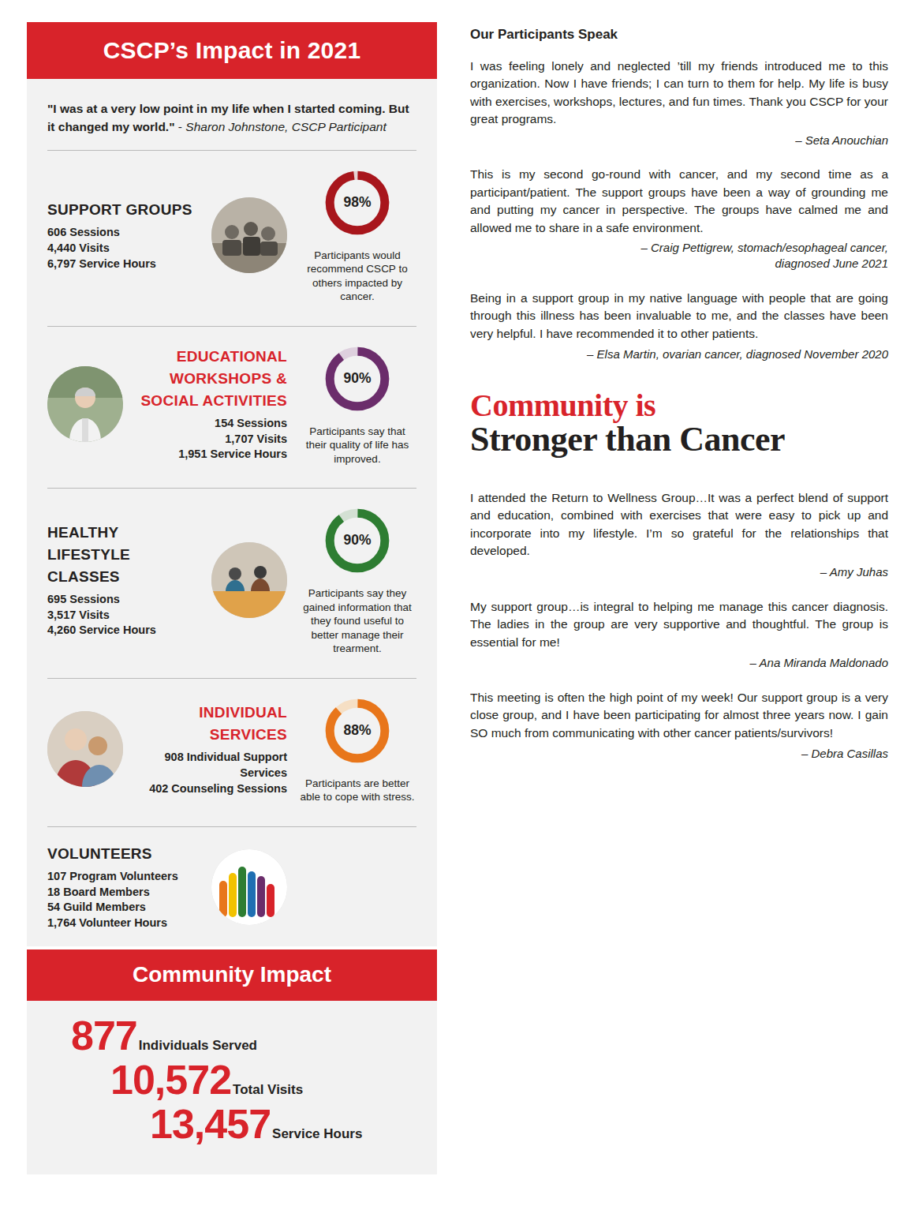CSCP’s Impact in 2021
"I was at a very low point in my life when I started coming. But it changed my world." - Sharon Johnstone, CSCP Participant
SUPPORT GROUPS
606 Sessions
4,440 Visits
6,797 Service Hours
98%
Participants would recommend CSCP to others impacted by cancer.
EDUCATIONAL
WORKSHOPS &
SOCIAL ACTIVITIES
154 Sessions
1,707 Visits
1,951 Service Hours
90%
Participants say that their quality of life has improved.
HEALTHY LIFESTYLE
CLASSES
695 Sessions
3,517 Visits
4,260 Service Hours
90%
Participants say they gained information that they found useful to better manage their trearment.
INDIVIDUAL
SERVICES
908 Individual Support Services
402 Counseling Sessions
88%
Participants are better able to cope with stress.
VOLUNTEERS
107 Program Volunteers
18 Board Members
54 Guild Members
1,764 Volunteer Hours
Community Impact
877 Individuals Served
10,572 Total Visits
13,457 Service Hours
Our Participants Speak
I was feeling lonely and neglected ’till my friends introduced me to this organization. Now I have friends; I can turn to them for help. My life is busy with exercises, workshops, lectures, and fun times. Thank you CSCP for your great programs.
– Seta Anouchian
This is my second go-round with cancer, and my second time as a participant/patient. The support groups have been a way of grounding me and putting my cancer in perspective. The groups have calmed me and allowed me to share in a safe environment.
– Craig Pettigrew, stomach/esophageal cancer,
diagnosed June 2021
Being in a support group in my native language with people that are going through this illness has been invaluable to me, and the classes have been very helpful. I have recommended it to other patients.
– Elsa Martin, ovarian cancer, diagnosed November 2020
Community is
Stronger than Cancer
I attended the Return to Wellness Group…It was a perfect blend of support and education, combined with exercises that were easy to pick up and incorporate into my lifestyle. I’m so grateful for the relationships that developed.
– Amy Juhas
My support group…is integral to helping me manage this cancer diagnosis. The ladies in the group are very supportive and thoughtful. The group is essential for me!
– Ana Miranda Maldonado
This meeting is often the high point of my week! Our support group is a very close group, and I have been participating for almost three years now. I gain SO much from communicating with other cancer patients/survivors!
– Debra Casillas